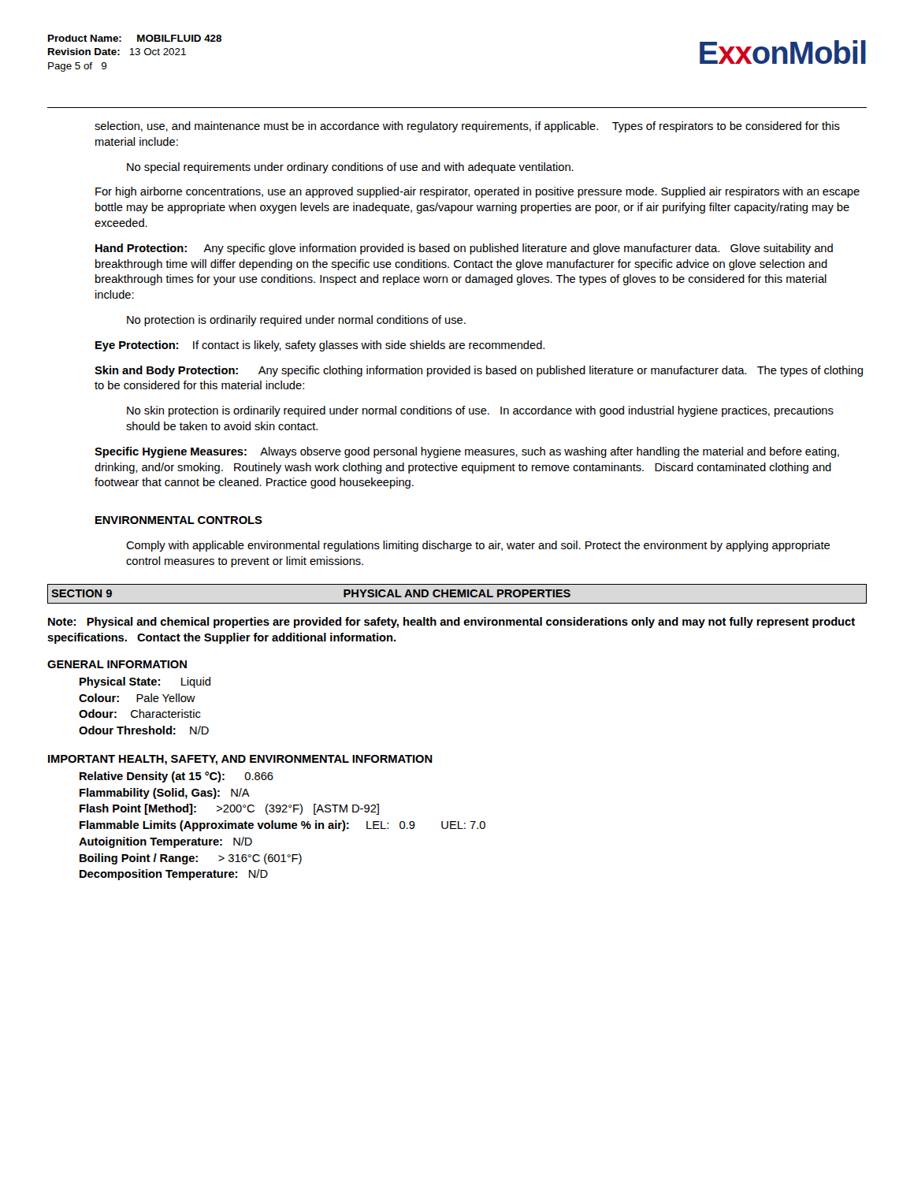ExxonMobil
Product Name: MOBILFLUID 428
Revision Date: 13 Oct 2021
Page 5 of 9
selection, use, and maintenance must be in accordance with regulatory requirements, if applicable. Types of respirators to be considered for this material include:
No special requirements under ordinary conditions of use and with adequate ventilation.
For high airborne concentrations, use an approved supplied-air respirator, operated in positive pressure mode. Supplied air respirators with an escape bottle may be appropriate when oxygen levels are inadequate, gas/vapour warning properties are poor, or if air purifying filter capacity/rating may be exceeded.
Hand Protection: Any specific glove information provided is based on published literature and glove manufacturer data. Glove suitability and breakthrough time will differ depending on the specific use conditions. Contact the glove manufacturer for specific advice on glove selection and breakthrough times for your use conditions. Inspect and replace worn or damaged gloves. The types of gloves to be considered for this material include:
No protection is ordinarily required under normal conditions of use.
Eye Protection: If contact is likely, safety glasses with side shields are recommended.
Skin and Body Protection: Any specific clothing information provided is based on published literature or manufacturer data. The types of clothing to be considered for this material include:
No skin protection is ordinarily required under normal conditions of use. In accordance with good industrial hygiene practices, precautions should be taken to avoid skin contact.
Specific Hygiene Measures: Always observe good personal hygiene measures, such as washing after handling the material and before eating, drinking, and/or smoking. Routinely wash work clothing and protective equipment to remove contaminants. Discard contaminated clothing and footwear that cannot be cleaned. Practice good housekeeping.
ENVIRONMENTAL CONTROLS
Comply with applicable environmental regulations limiting discharge to air, water and soil. Protect the environment by applying appropriate control measures to prevent or limit emissions.
SECTION 9 PHYSICAL AND CHEMICAL PROPERTIES
Note: Physical and chemical properties are provided for safety, health and environmental considerations only and may not fully represent product specifications. Contact the Supplier for additional information.
GENERAL INFORMATION
Physical State: Liquid
Colour: Pale Yellow
Odour: Characteristic
Odour Threshold: N/D
IMPORTANT HEALTH, SAFETY, AND ENVIRONMENTAL INFORMATION
Relative Density (at 15 °C): 0.866
Flammability (Solid, Gas): N/A
Flash Point [Method]: >200°C (392°F) [ASTM D-92]
Flammable Limits (Approximate volume % in air): LEL: 0.9 UEL: 7.0
Autoignition Temperature: N/D
Boiling Point / Range: > 316°C (601°F)
Decomposition Temperature: N/D